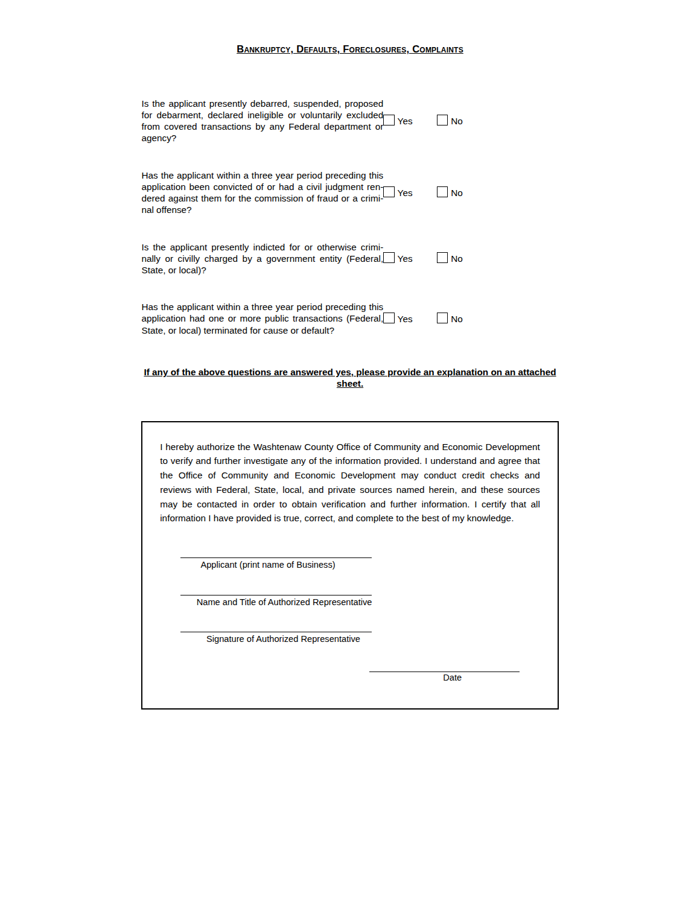Bankruptcy, Defaults, Foreclosures, Complaints
| Is the applicant presently debarred, suspended, proposed for debarment, declared ineligible or voluntarily excluded from covered transactions by any Federal department or agency? | Yes No |
| Has the applicant within a three year period preceding this application been convicted of or had a civil judgment rendered against them for the commission of fraud or a criminal offense? | Yes No |
| Is the applicant presently indicted for or otherwise criminally or civilly charged by a government entity (Federal, State, or local)? | Yes No |
| Has the applicant within a three year period preceding this application had one or more public transactions (Federal, State, or local) terminated for cause or default? | Yes No |
If any of the above questions are answered yes, please provide an explanation on an attached sheet.
I hereby authorize the Washtenaw County Office of Community and Economic Development to verify and further investigate any of the information provided. I understand and agree that the Office of Community and Economic Development may conduct credit checks and reviews with Federal, State, local, and private sources named herein, and these sources may be contacted in order to obtain verification and further information. I certify that all information I have provided is true, correct, and complete to the best of my knowledge.
Applicant (print name of Business)
Name and Title of Authorized Representative
Signature of Authorized Representative
Date